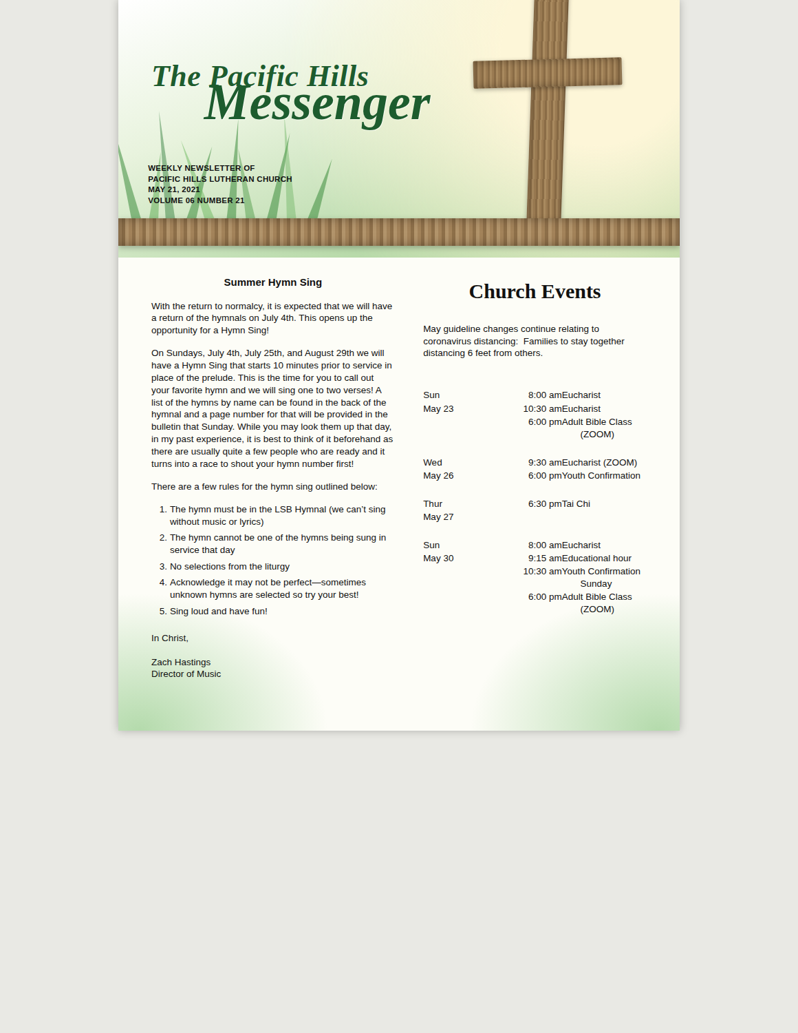The Pacific Hills Messenger
Weekly Newsletter of
Pacific Hills Lutheran Church
May 21, 2021
Volume 06 Number 21
Summer Hymn Sing
With the return to normalcy, it is expected that we will have a return of the hymnals on July 4th. This opens up the opportunity for a Hymn Sing!
On Sundays, July 4th, July 25th, and August 29th we will have a Hymn Sing that starts 10 minutes prior to service in place of the prelude. This is the time for you to call out your favorite hymn and we will sing one to two verses! A list of the hymns by name can be found in the back of the hymnal and a page number for that will be provided in the bulletin that Sunday. While you may look them up that day, in my past experience, it is best to think of it beforehand as there are usually quite a few people who are ready and it turns into a race to shout your hymn number first!
There are a few rules for the hymn sing outlined below:
The hymn must be in the LSB Hymnal (we can’t sing without music or lyrics)
The hymn cannot be one of the hymns being sung in service that day
No selections from the liturgy
Acknowledge it may not be perfect—sometimes unknown hymns are selected so try your best!
Sing loud and have fun!
In Christ,
Zach Hastings
Director of Music
Church Events
May guideline changes continue relating to coronavirus distancing: Families to stay together distancing 6 feet from others.
| Sun | 8:00 am | Eucharist |
| May 23 | 10:30 am | Eucharist |
| | 6:00 pm | Adult Bible Class (ZOOM) |
| Wed | 9:30 am | Eucharist (ZOOM) |
| May 26 | 6:00 pm | Youth Confirmation |
| Thur | 6:30 pm | Tai Chi |
| May 27 | | |
| Sun | 8:00 am | Eucharist |
| May 30 | 9:15 am | Educational hour |
| | 10:30 am | Youth Confirmation Sunday |
| | 6:00 pm | Adult Bible Class (ZOOM) |